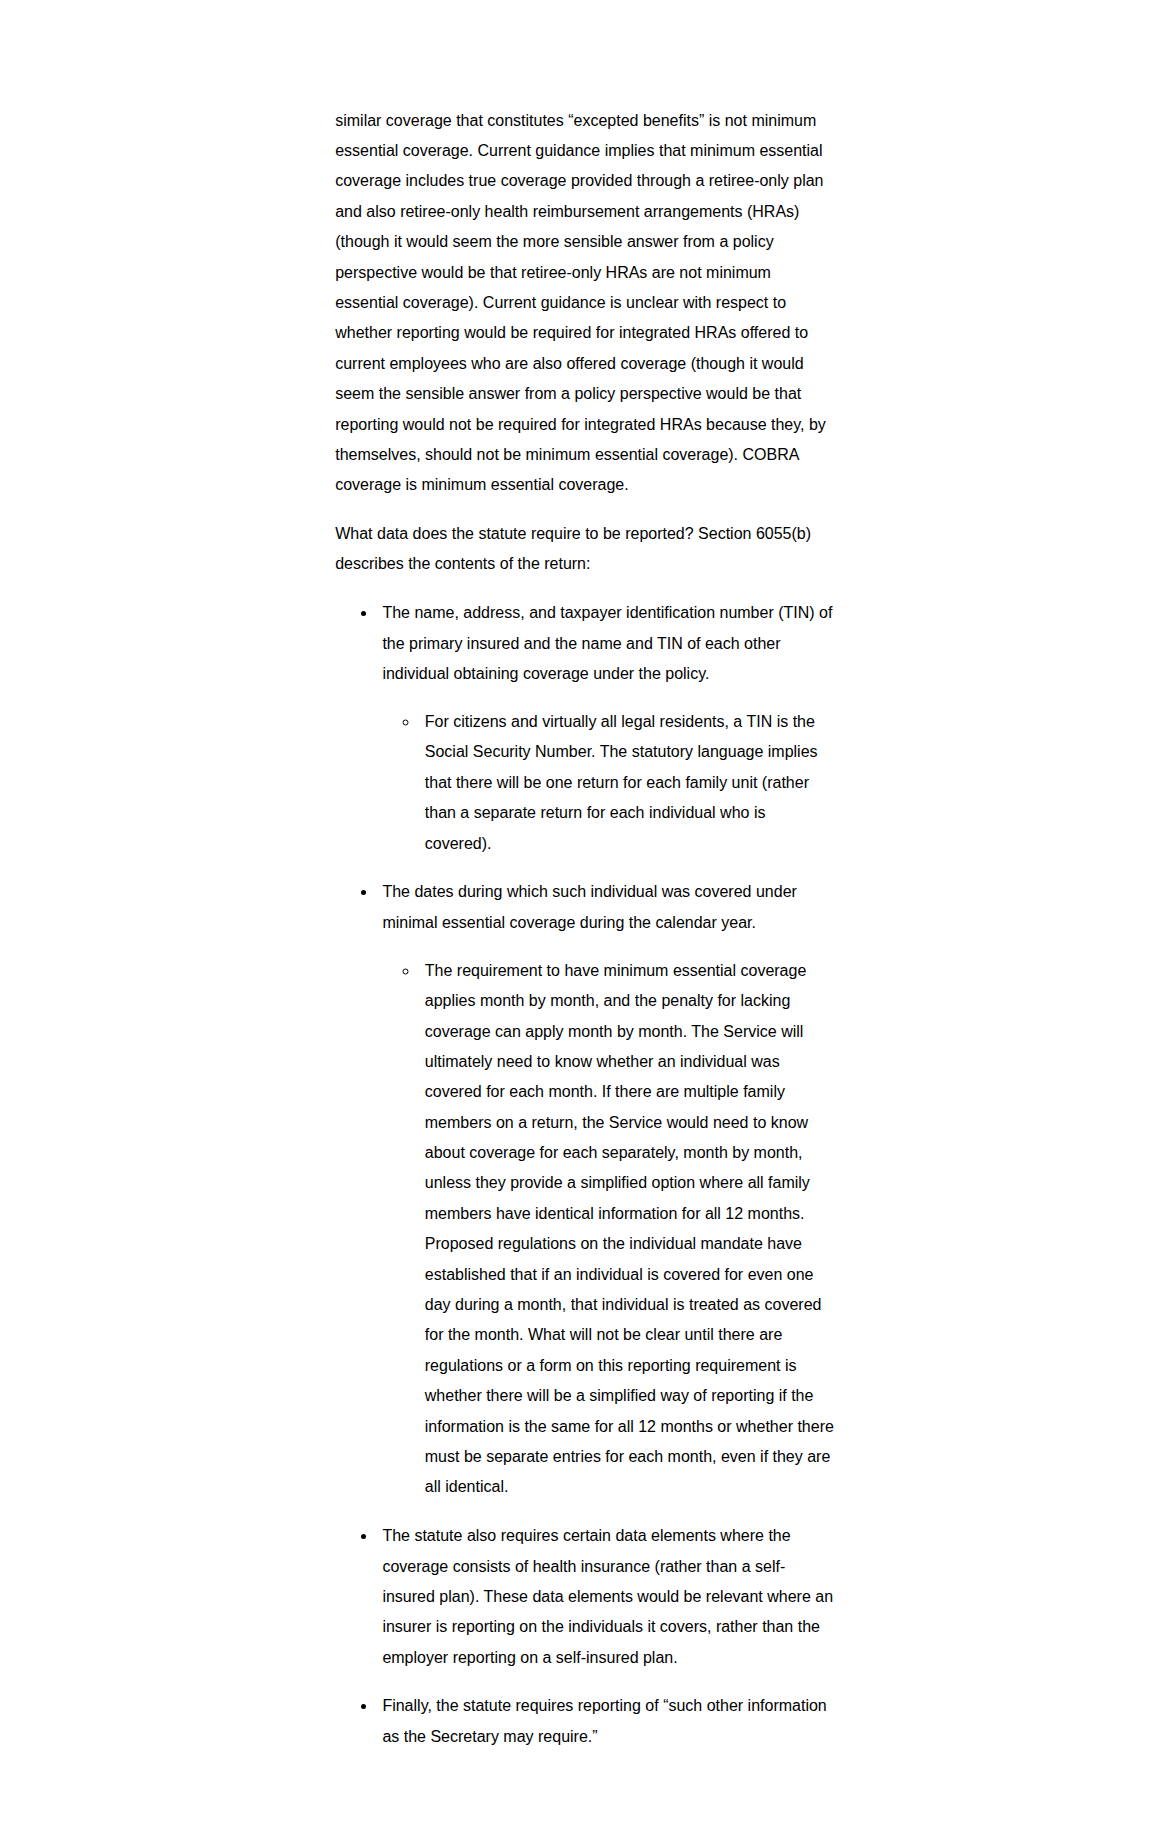similar coverage that constitutes “excepted benefits” is not minimum essential coverage. Current guidance implies that minimum essential coverage includes true coverage provided through a retiree-only plan and also retiree-only health reimbursement arrangements (HRAs) (though it would seem the more sensible answer from a policy perspective would be that retiree-only HRAs are not minimum essential coverage). Current guidance is unclear with respect to whether reporting would be required for integrated HRAs offered to current employees who are also offered coverage (though it would seem the sensible answer from a policy perspective would be that reporting would not be required for integrated HRAs because they, by themselves, should not be minimum essential coverage). COBRA coverage is minimum essential coverage.
What data does the statute require to be reported? Section 6055(b) describes the contents of the return:
The name, address, and taxpayer identification number (TIN) of the primary insured and the name and TIN of each other individual obtaining coverage under the policy.
For citizens and virtually all legal residents, a TIN is the Social Security Number. The statutory language implies that there will be one return for each family unit (rather than a separate return for each individual who is covered).
The dates during which such individual was covered under minimal essential coverage during the calendar year.
The requirement to have minimum essential coverage applies month by month, and the penalty for lacking coverage can apply month by month. The Service will ultimately need to know whether an individual was covered for each month. If there are multiple family members on a return, the Service would need to know about coverage for each separately, month by month, unless they provide a simplified option where all family members have identical information for all 12 months. Proposed regulations on the individual mandate have established that if an individual is covered for even one day during a month, that individual is treated as covered for the month. What will not be clear until there are regulations or a form on this reporting requirement is whether there will be a simplified way of reporting if the information is the same for all 12 months or whether there must be separate entries for each month, even if they are all identical.
The statute also requires certain data elements where the coverage consists of health insurance (rather than a self-insured plan). These data elements would be relevant where an insurer is reporting on the individuals it covers, rather than the employer reporting on a self-insured plan.
Finally, the statute requires reporting of “such other information as the Secretary may require.”